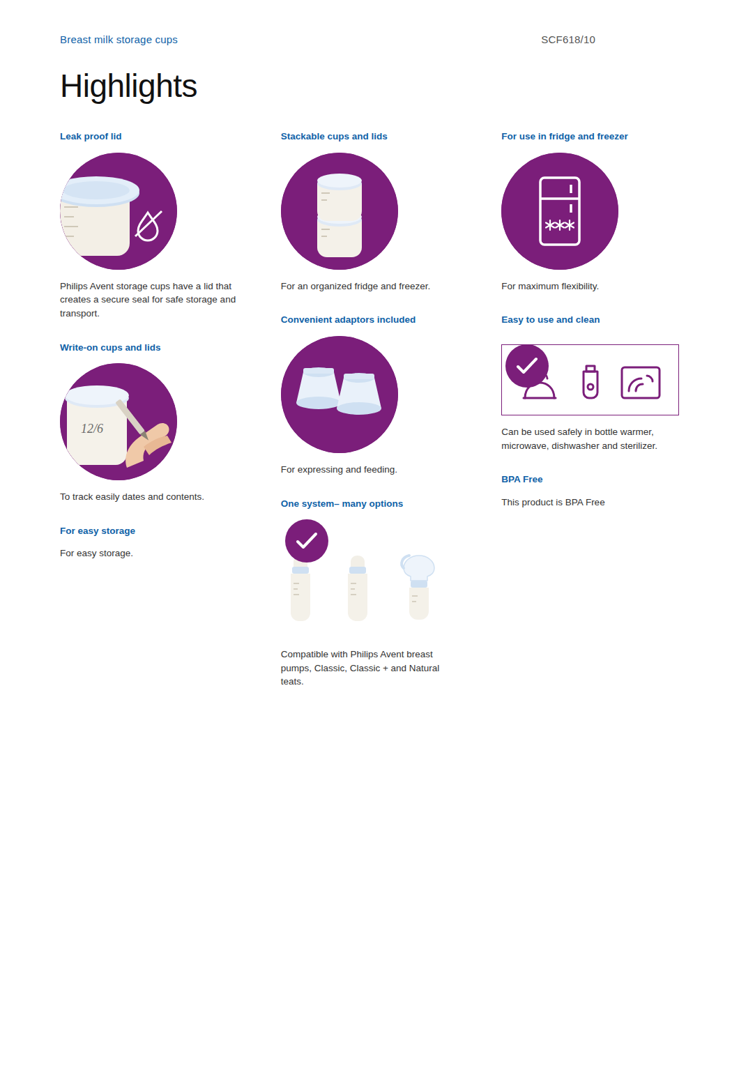Breast milk storage cups
SCF618/10
Highlights
Leak proof lid
Philips Avent storage cups have a lid that creates a secure seal for safe storage and transport.
Write-on cups and lids
12/6
To track easily dates and contents.
For easy storage
For easy storage.
Stackable cups and lids
For an organized fridge and freezer.
Convenient adaptors included
For expressing and feeding.
One system– many options
Compatible with Philips Avent breast pumps, Classic, Classic + and Natural teats.
For use in fridge and freezer
For maximum flexibility.
Easy to use and clean
Can be used safely in bottle warmer, microwave, dishwasher and sterilizer.
BPA Free
This product is BPA Free